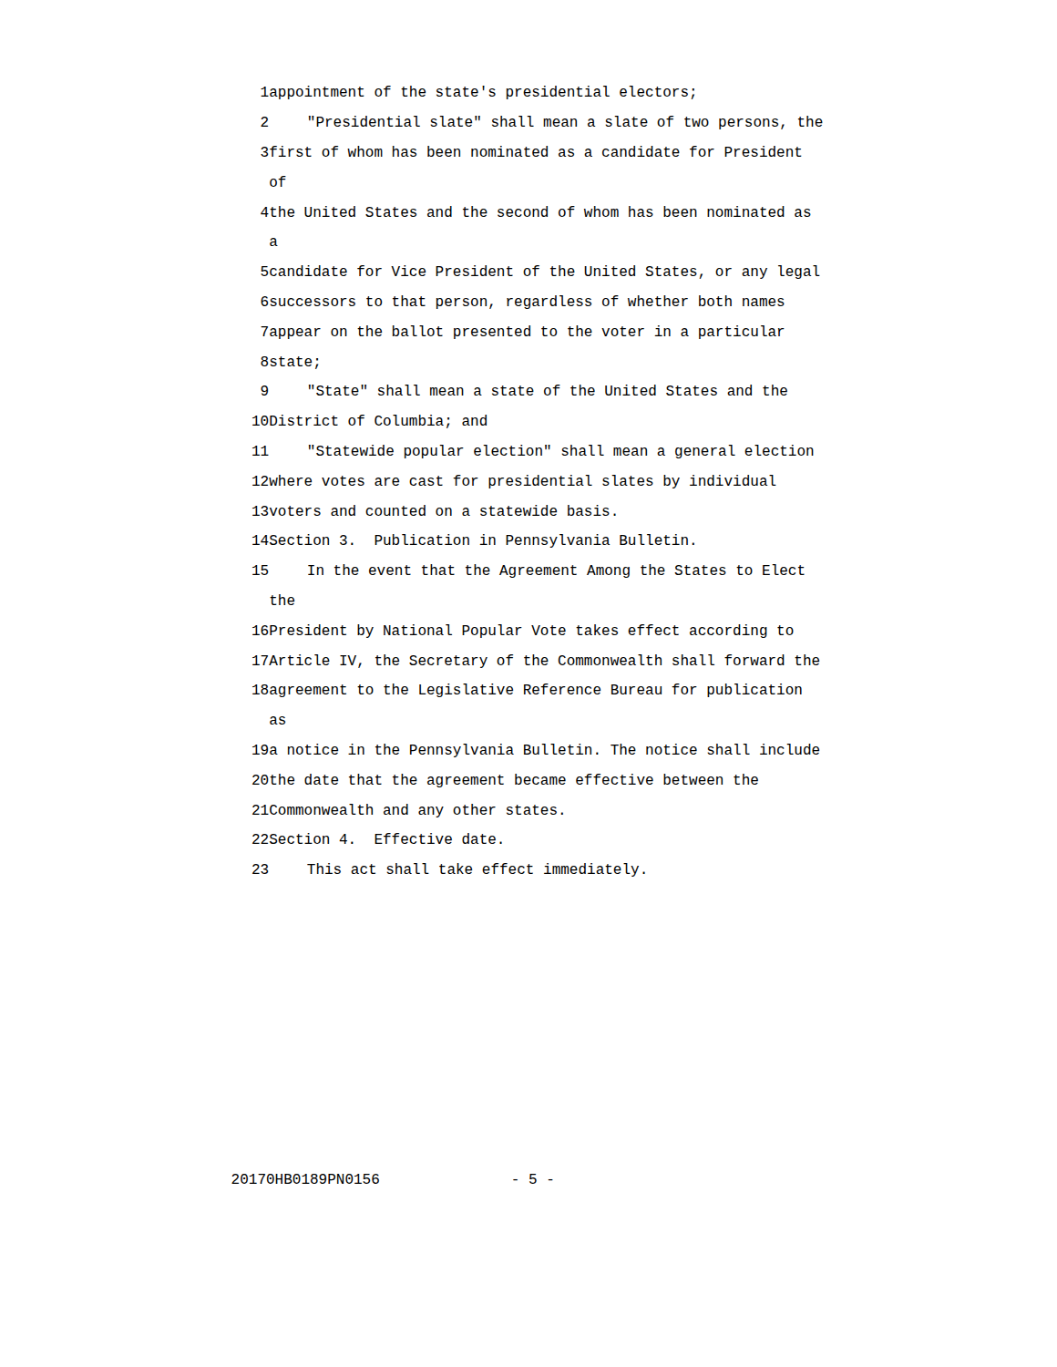| 1 | appointment of the state's presidential electors; |
| 2 | "Presidential slate" shall mean a slate of two persons, the |
| 3 | first of whom has been nominated as a candidate for President of |
| 4 | the United States and the second of whom has been nominated as a |
| 5 | candidate for Vice President of the United States, or any legal |
| 6 | successors to that person, regardless of whether both names |
| 7 | appear on the ballot presented to the voter in a particular |
| 8 | state; |
| 9 | "State" shall mean a state of the United States and the |
| 10 | District of Columbia; and |
| 11 | "Statewide popular election" shall mean a general election |
| 12 | where votes are cast for presidential slates by individual |
| 13 | voters and counted on a statewide basis. |
| 14 | Section 3. Publication in Pennsylvania Bulletin. |
| 15 | In the event that the Agreement Among the States to Elect the |
| 16 | President by National Popular Vote takes effect according to |
| 17 | Article IV, the Secretary of the Commonwealth shall forward the |
| 18 | agreement to the Legislative Reference Bureau for publication as |
| 19 | a notice in the Pennsylvania Bulletin. The notice shall include |
| 20 | the date that the agreement became effective between the |
| 21 | Commonwealth and any other states. |
| 22 | Section 4. Effective date. |
| 23 | This act shall take effect immediately. |
20170HB0189PN0156 - 5 -